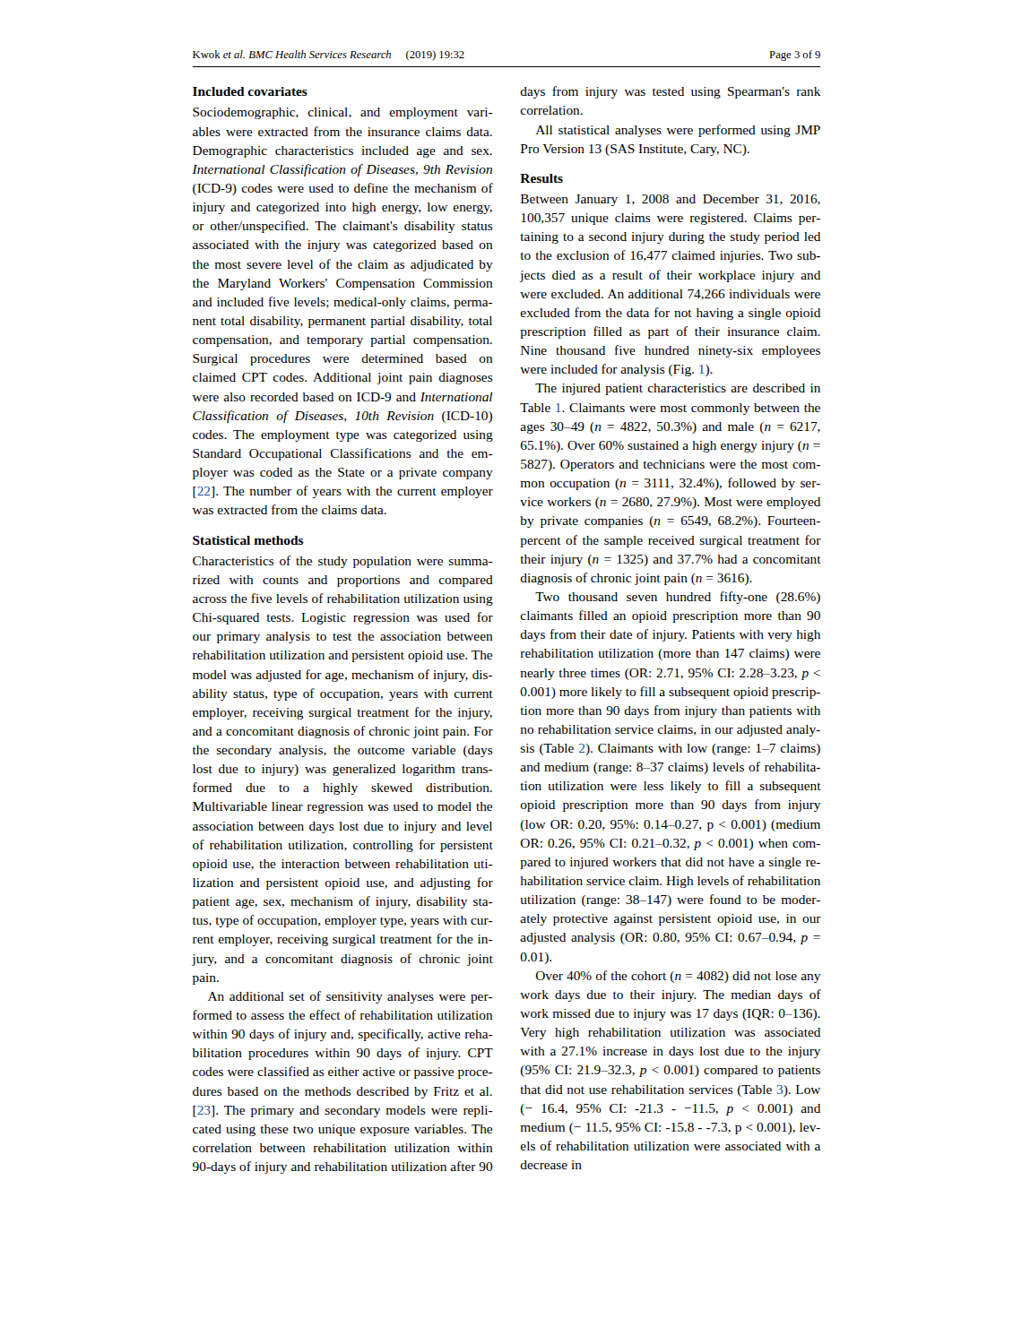Kwok et al. BMC Health Services Research (2019) 19:32
Page 3 of 9
Included covariates
Sociodemographic, clinical, and employment variables were extracted from the insurance claims data. Demographic characteristics included age and sex. International Classification of Diseases, 9th Revision (ICD-9) codes were used to define the mechanism of injury and categorized into high energy, low energy, or other/unspecified. The claimant's disability status associated with the injury was categorized based on the most severe level of the claim as adjudicated by the Maryland Workers' Compensation Commission and included five levels; medical-only claims, permanent total disability, permanent partial disability, total compensation, and temporary partial compensation. Surgical procedures were determined based on claimed CPT codes. Additional joint pain diagnoses were also recorded based on ICD-9 and International Classification of Diseases, 10th Revision (ICD-10) codes. The employment type was categorized using Standard Occupational Classifications and the employer was coded as the State or a private company [22]. The number of years with the current employer was extracted from the claims data.
Statistical methods
Characteristics of the study population were summarized with counts and proportions and compared across the five levels of rehabilitation utilization using Chi-squared tests. Logistic regression was used for our primary analysis to test the association between rehabilitation utilization and persistent opioid use. The model was adjusted for age, mechanism of injury, disability status, type of occupation, years with current employer, receiving surgical treatment for the injury, and a concomitant diagnosis of chronic joint pain. For the secondary analysis, the outcome variable (days lost due to injury) was generalized logarithm transformed due to a highly skewed distribution. Multivariable linear regression was used to model the association between days lost due to injury and level of rehabilitation utilization, controlling for persistent opioid use, the interaction between rehabilitation utilization and persistent opioid use, and adjusting for patient age, sex, mechanism of injury, disability status, type of occupation, employer type, years with current employer, receiving surgical treatment for the injury, and a concomitant diagnosis of chronic joint pain.
An additional set of sensitivity analyses were performed to assess the effect of rehabilitation utilization within 90 days of injury and, specifically, active rehabilitation procedures within 90 days of injury. CPT codes were classified as either active or passive procedures based on the methods described by Fritz et al. [23]. The primary and secondary models were replicated using these two unique exposure variables. The correlation between rehabilitation utilization within 90-days of injury and rehabilitation utilization after 90 days from injury was tested using Spearman's rank correlation.
All statistical analyses were performed using JMP Pro Version 13 (SAS Institute, Cary, NC).
Results
Between January 1, 2008 and December 31, 2016, 100,357 unique claims were registered. Claims pertaining to a second injury during the study period led to the exclusion of 16,477 claimed injuries. Two subjects died as a result of their workplace injury and were excluded. An additional 74,266 individuals were excluded from the data for not having a single opioid prescription filled as part of their insurance claim. Nine thousand five hundred ninety-six employees were included for analysis (Fig. 1).
The injured patient characteristics are described in Table 1. Claimants were most commonly between the ages 30–49 (n = 4822, 50.3%) and male (n = 6217, 65.1%). Over 60% sustained a high energy injury (n = 5827). Operators and technicians were the most common occupation (n = 3111, 32.4%), followed by service workers (n = 2680, 27.9%). Most were employed by private companies (n = 6549, 68.2%). Fourteen-percent of the sample received surgical treatment for their injury (n = 1325) and 37.7% had a concomitant diagnosis of chronic joint pain (n = 3616).
Two thousand seven hundred fifty-one (28.6%) claimants filled an opioid prescription more than 90 days from their date of injury. Patients with very high rehabilitation utilization (more than 147 claims) were nearly three times (OR: 2.71, 95% CI: 2.28–3.23, p < 0.001) more likely to fill a subsequent opioid prescription more than 90 days from injury than patients with no rehabilitation service claims, in our adjusted analysis (Table 2). Claimants with low (range: 1–7 claims) and medium (range: 8–37 claims) levels of rehabilitation utilization were less likely to fill a subsequent opioid prescription more than 90 days from injury (low OR: 0.20, 95%: 0.14–0.27, p < 0.001) (medium OR: 0.26, 95% CI: 0.21–0.32, p < 0.001) when compared to injured workers that did not have a single rehabilitation service claim. High levels of rehabilitation utilization (range: 38–147) were found to be moderately protective against persistent opioid use, in our adjusted analysis (OR: 0.80, 95% CI: 0.67–0.94, p = 0.01).
Over 40% of the cohort (n = 4082) did not lose any work days due to their injury. The median days of work missed due to injury was 17 days (IQR: 0–136). Very high rehabilitation utilization was associated with a 27.1% increase in days lost due to the injury (95% CI: 21.9–32.3, p < 0.001) compared to patients that did not use rehabilitation services (Table 3). Low (− 16.4, 95% CI: -21.3 - −11.5, p < 0.001) and medium (− 11.5, 95% CI: -15.8 - -7.3, p < 0.001), levels of rehabilitation utilization were associated with a decrease in